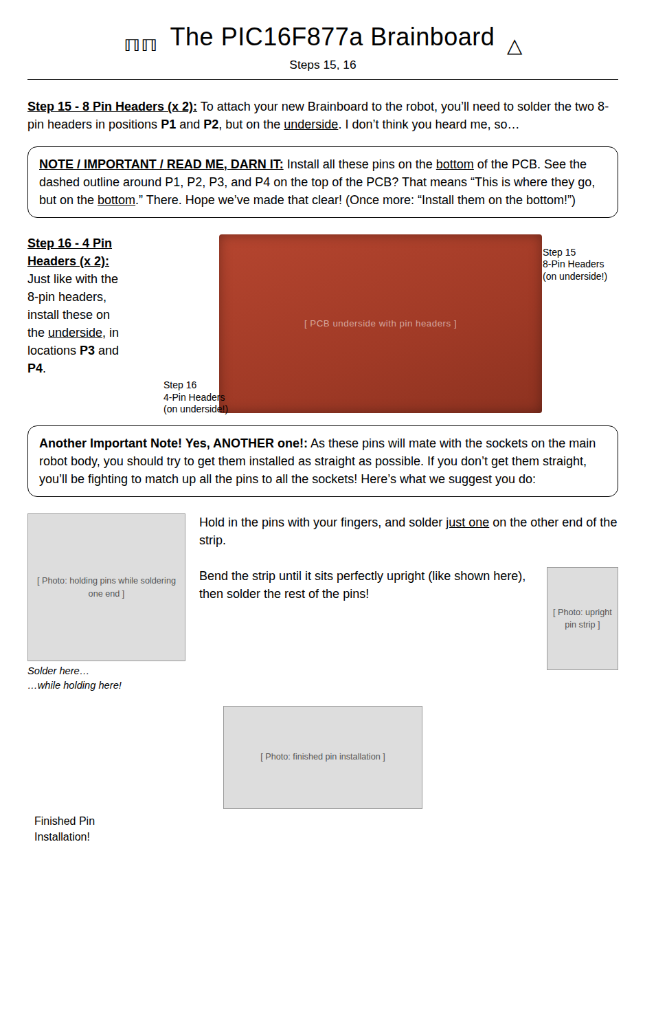ℿℿ
The PIC16F877a Brainboard
△
Steps 15, 16
Step 15 - 8 Pin Headers (x 2): To attach your new Brainboard to the robot, you’ll need to solder the two 8-pin headers in positions P1 and P2, but on the underside. I don’t think you heard me, so…
NOTE / IMPORTANT / READ ME, DARN IT: Install all these pins on the bottom of the PCB. See the dashed outline around P1, P2, P3, and P4 on the top of the PCB? That means “This is where they go, but on the bottom.” There. Hope we’ve made that clear! (Once more: “Install them on the bottom!”)
Step 16 - 4 Pin Headers (x 2): Just like with the 8-pin headers, install these on the underside, in locations P3 and P4.
Step 15
8-Pin Headers
(on underside!)
Step 16
4-Pin Headers
(on underside!)
Another Important Note! Yes, ANOTHER one!: As these pins will mate with the sockets on the main robot body, you should try to get them installed as straight as possible. If you don’t get them straight, you’ll be fighting to match up all the pins to all the sockets! Here’s what we suggest you do:
[ Photo: holding pins while soldering one end ]
Solder here…
…while holding here!
Hold in the pins with your fingers, and solder just one on the other end of the strip.
Bend the strip until it sits perfectly upright (like shown here), then solder the rest of the pins!
[ Photo: upright pin strip ]
[ Photo: finished pin installation ]
Finished Pin
Installation!